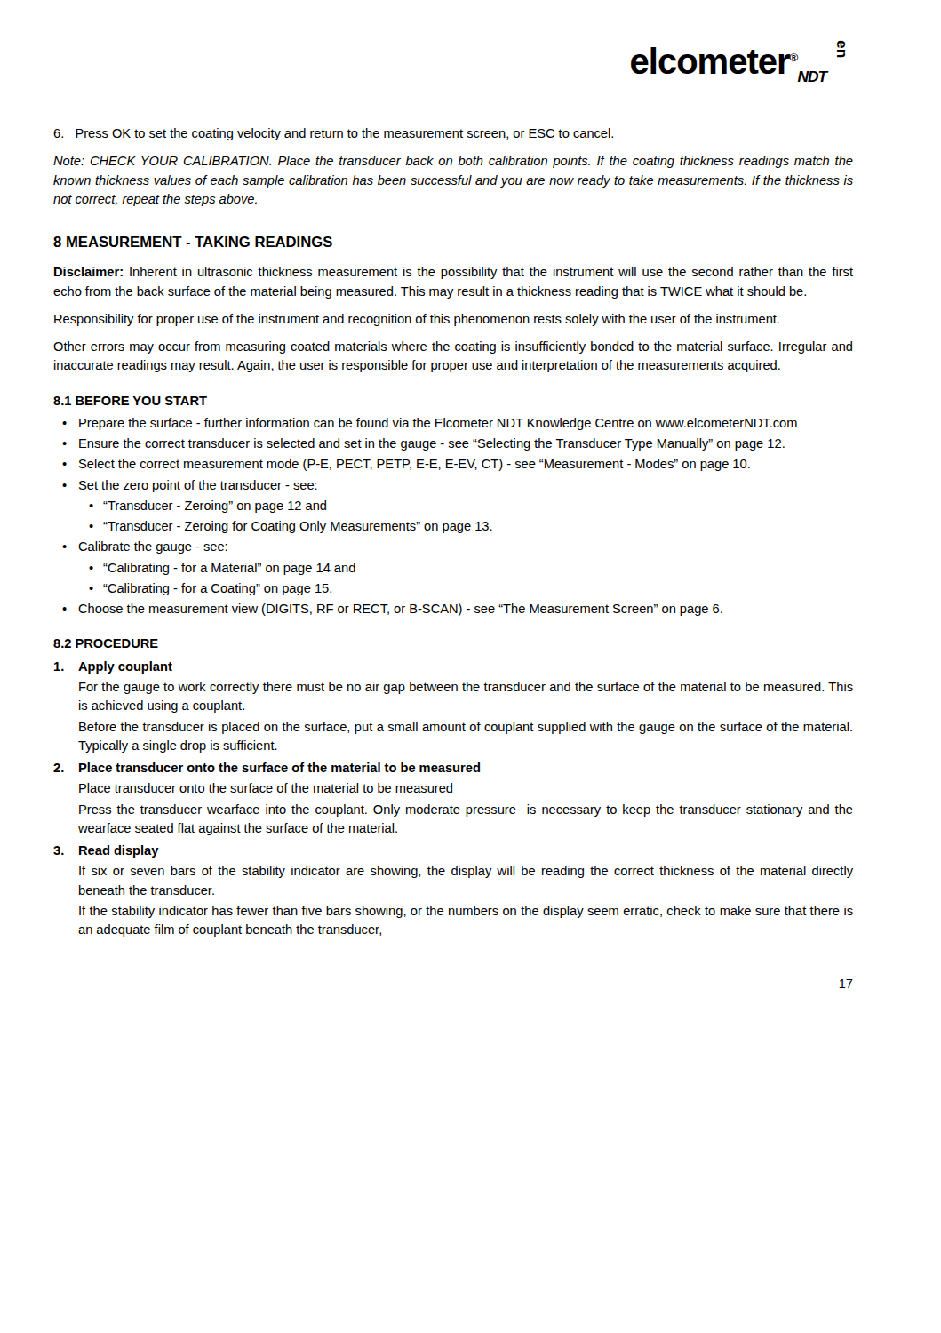elcometer®NDT
en
6. Press OK to set the coating velocity and return to the measurement screen, or ESC to cancel.
Note: CHECK YOUR CALIBRATION. Place the transducer back on both calibration points. If the coating thickness readings match the known thickness values of each sample calibration has been successful and you are now ready to take measurements. If the thickness is not correct, repeat the steps above.
8 MEASUREMENT - TAKING READINGS
Disclaimer: Inherent in ultrasonic thickness measurement is the possibility that the instrument will use the second rather than the first echo from the back surface of the material being measured. This may result in a thickness reading that is TWICE what it should be.
Responsibility for proper use of the instrument and recognition of this phenomenon rests solely with the user of the instrument.
Other errors may occur from measuring coated materials where the coating is insufficiently bonded to the material surface. Irregular and inaccurate readings may result. Again, the user is responsible for proper use and interpretation of the measurements acquired.
8.1 BEFORE YOU START
Prepare the surface - further information can be found via the Elcometer NDT Knowledge Centre on www.elcometerNDT.com
Ensure the correct transducer is selected and set in the gauge - see “Selecting the Transducer Type Manually” on page 12.
Select the correct measurement mode (P-E, PECT, PETP, E-E, E-EV, CT) - see “Measurement - Modes” on page 10.
Set the zero point of the transducer - see:
“Transducer - Zeroing” on page 12 and
“Transducer - Zeroing for Coating Only Measurements” on page 13.
Calibrate the gauge - see:
“Calibrating - for a Material” on page 14 and
“Calibrating - for a Coating” on page 15.
Choose the measurement view (DIGITS, RF or RECT, or B-SCAN) - see “The Measurement Screen” on page 6.
8.2 PROCEDURE
Apply couplant
For the gauge to work correctly there must be no air gap between the transducer and the surface of the material to be measured. This is achieved using a couplant.
Before the transducer is placed on the surface, put a small amount of couplant supplied with the gauge on the surface of the material. Typically a single drop is sufficient.
Place transducer onto the surface of the material to be measured
Place transducer onto the surface of the material to be measured
Press the transducer wearface into the couplant. Only moderate pressure is necessary to keep the transducer stationary and the wearface seated flat against the surface of the material.
Read display
If six or seven bars of the stability indicator are showing, the display will be reading the correct thickness of the material directly beneath the transducer.
If the stability indicator has fewer than five bars showing, or the numbers on the display seem erratic, check to make sure that there is an adequate film of couplant beneath the transducer,
17